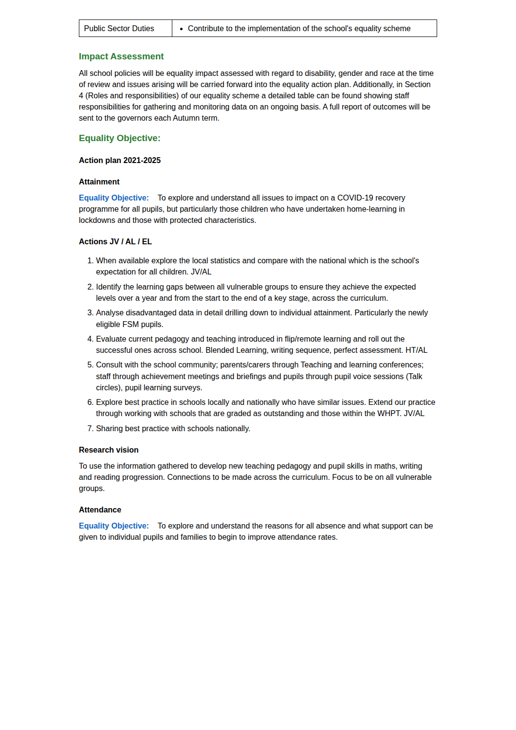| Public Sector Duties | Contribute to the implementation of the school's equality scheme |
Impact Assessment
All school policies will be equality impact assessed with regard to disability, gender and race at the time of review and issues arising will be carried forward into the equality action plan. Additionally, in Section 4 (Roles and responsibilities) of our equality scheme a detailed table can be found showing staff responsibilities for gathering and monitoring data on an ongoing basis. A full report of outcomes will be sent to the governors each Autumn term.
Equality Objective:
Action plan 2021-2025
Attainment
Equality Objective: To explore and understand all issues to impact on a COVID-19 recovery programme for all pupils, but particularly those children who have undertaken home-learning in lockdowns and those with protected characteristics.
Actions JV / AL / EL
When available explore the local statistics and compare with the national which is the school's expectation for all children. JV/AL
Identify the learning gaps between all vulnerable groups to ensure they achieve the expected levels over a year and from the start to the end of a key stage, across the curriculum.
Analyse disadvantaged data in detail drilling down to individual attainment. Particularly the newly eligible FSM pupils.
Evaluate current pedagogy and teaching introduced in flip/remote learning and roll out the successful ones across school. Blended Learning, writing sequence, perfect assessment. HT/AL
Consult with the school community; parents/carers through Teaching and learning conferences; staff through achievement meetings and briefings and pupils through pupil voice sessions (Talk circles), pupil learning surveys.
Explore best practice in schools locally and nationally who have similar issues. Extend our practice through working with schools that are graded as outstanding and those within the WHPT. JV/AL
Sharing best practice with schools nationally.
Research vision
To use the information gathered to develop new teaching pedagogy and pupil skills in maths, writing and reading progression. Connections to be made across the curriculum. Focus to be on all vulnerable groups.
Attendance
Equality Objective: To explore and understand the reasons for all absence and what support can be given to individual pupils and families to begin to improve attendance rates.